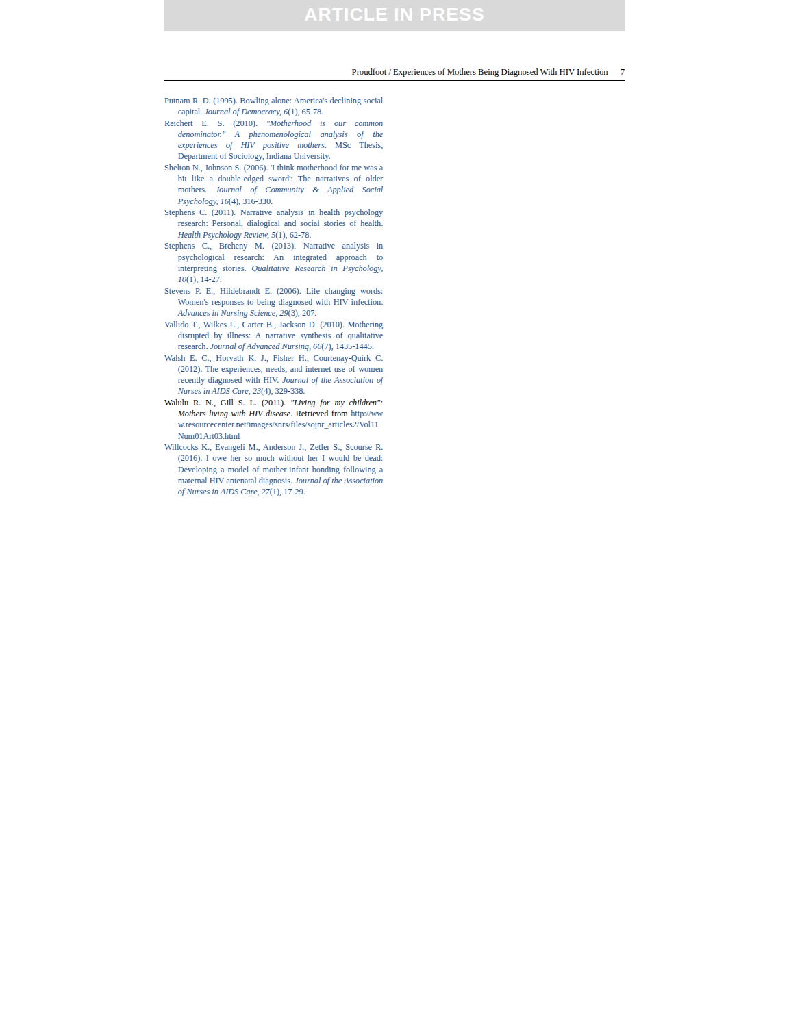ARTICLE IN PRESS
Proudfoot / Experiences of Mothers Being Diagnosed With HIV Infection7
Putnam R. D. (1995). Bowling alone: America's declining social capital. Journal of Democracy, 6(1), 65-78.
Reichert E. S. (2010). "Motherhood is our common denominator." A phenomenological analysis of the experiences of HIV positive mothers. MSc Thesis, Department of Sociology, Indiana University.
Shelton N., Johnson S. (2006). 'I think motherhood for me was a bit like a double-edged sword': The narratives of older mothers. Journal of Community & Applied Social Psychology, 16(4), 316-330.
Stephens C. (2011). Narrative analysis in health psychology research: Personal, dialogical and social stories of health. Health Psychology Review, 5(1), 62-78.
Stephens C., Breheny M. (2013). Narrative analysis in psychological research: An integrated approach to interpreting stories. Qualitative Research in Psychology, 10(1), 14-27.
Stevens P. E., Hildebrandt E. (2006). Life changing words: Women's responses to being diagnosed with HIV infection. Advances in Nursing Science, 29(3), 207.
Vallido T., Wilkes L., Carter B., Jackson D. (2010). Mothering disrupted by illness: A narrative synthesis of qualitative research. Journal of Advanced Nursing, 66(7), 1435-1445.
Walsh E. C., Horvath K. J., Fisher H., Courtenay-Quirk C. (2012). The experiences, needs, and internet use of women recently diagnosed with HIV. Journal of the Association of Nurses in AIDS Care, 23(4), 329-338.
Walulu R. N., Gill S. L. (2011). "Living for my children": Mothers living with HIV disease. Retrieved from http://www.resourcecenter.net/images/snrs/files/sojnr_articles2/Vol11Num01Art03.html
Willcocks K., Evangeli M., Anderson J., Zetler S., Scourse R. (2016). I owe her so much without her I would be dead: Developing a model of mother-infant bonding following a maternal HIV antenatal diagnosis. Journal of the Association of Nurses in AIDS Care, 27(1), 17-29.